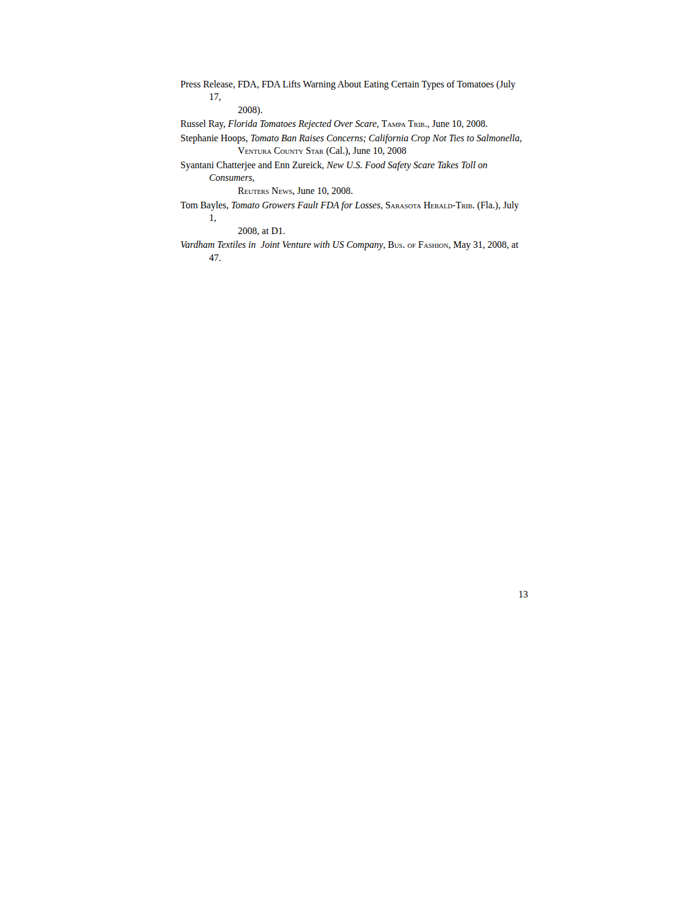Press Release, FDA, FDA Lifts Warning About Eating Certain Types of Tomatoes (July 17,
2008).
Russel Ray, Florida Tomatoes Rejected Over Scare, Tampa Trib., June 10, 2008.
Stephanie Hoops, Tomato Ban Raises Concerns; California Crop Not Ties to Salmonella,
Ventura County Star (Cal.), June 10, 2008
Syantani Chatterjee and Enn Zureick, New U.S. Food Safety Scare Takes Toll on Consumers,
Reuters News, June 10, 2008.
Tom Bayles, Tomato Growers Fault FDA for Losses, Sarasota Herald-Trib. (Fla.), July 1,
2008, at D1.
Vardham Textiles in Joint Venture with US Company, Bus. of Fashion, May 31, 2008, at 47.
13